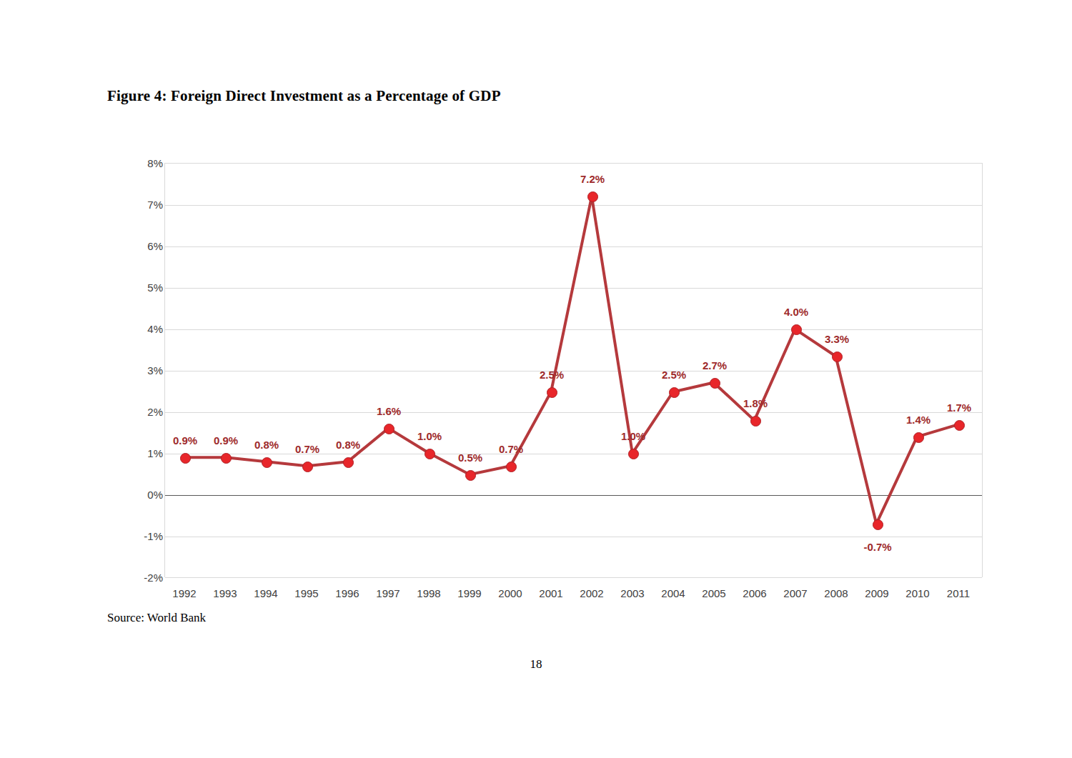Figure 4: Foreign Direct Investment as a Percentage of GDP
8%
7%
6%
5%
4%
3%
2%
1%
0%
-1%
-2%
0.9%
0.9%
0.8%
0.7%
0.8%
1.6%
1.0%
0.5%
0.7%
2.5%
7.2%
1.0%
2.5%
2.7%
1.8%
4.0%
3.3%
-0.7%
1.4%
1.7%
1992
1993
1994
1995
1996
1997
1998
1999
2000
2001
2002
2003
2004
2005
2006
2007
2008
2009
2010
2011
Source: World Bank
18